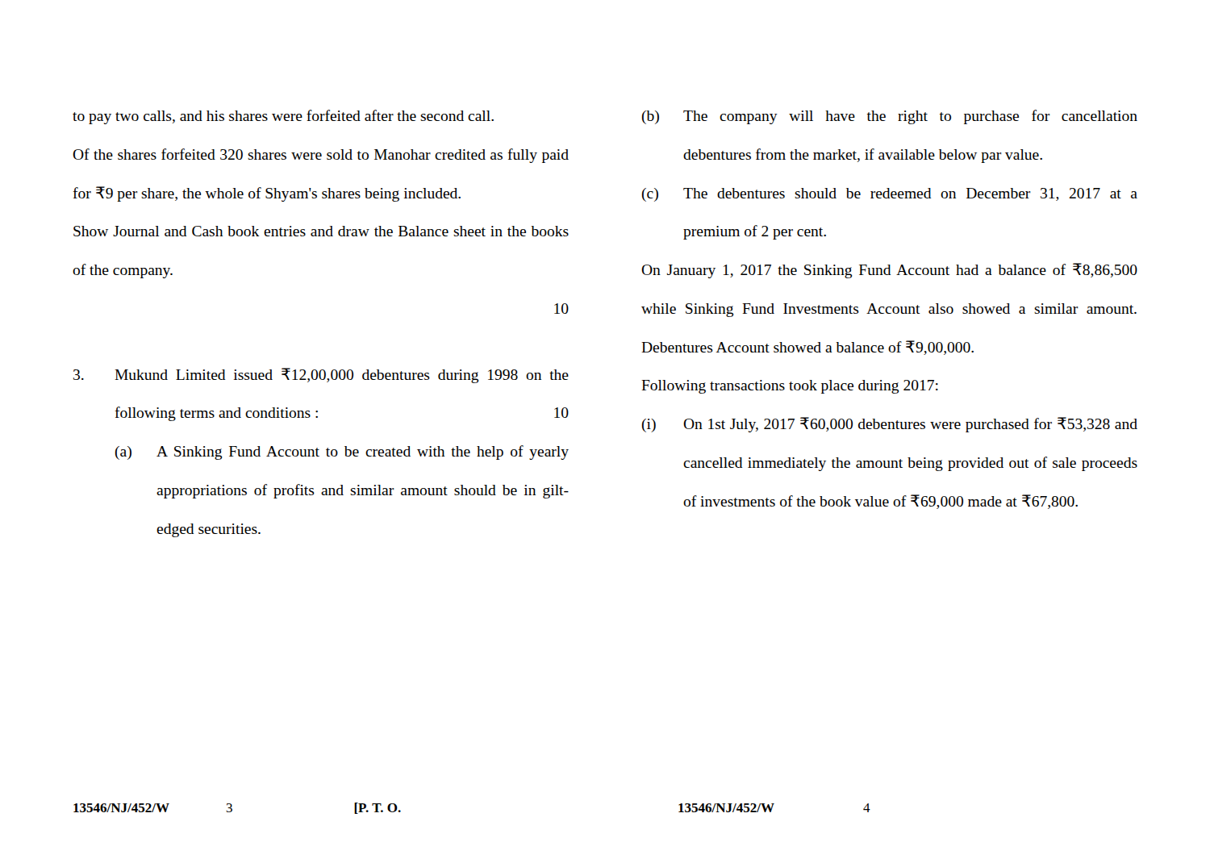to pay two calls, and his shares were forfeited after the second call.
Of the shares forfeited 320 shares were sold to Manohar credited as fully paid for ₹9 per share, the whole of Shyam's shares being included.
Show Journal and Cash book entries and draw the Balance sheet in the books of the company.
10
3. Mukund Limited issued ₹12,00,000 debentures during 1998 on the following terms and conditions :10
(a) A Sinking Fund Account to be created with the help of yearly appropriations of profits and similar amount should be in gilt-edged securities.
(b) The company will have the right to purchase for cancellation debentures from the market, if available below par value.
(c) The debentures should be redeemed on December 31, 2017 at a premium of 2 per cent.
On January 1, 2017 the Sinking Fund Account had a balance of ₹8,86,500 while Sinking Fund Investments Account also showed a similar amount. Debentures Account showed a balance of ₹9,00,000.
Following transactions took place during 2017:
(i) On 1st July, 2017 ₹60,000 debentures were purchased for ₹53,328 and cancelled immediately the amount being provided out of sale proceeds of investments of the book value of ₹69,000 made at ₹67,800.
13546/NJ/452/W 3 [P. T. O.
13546/NJ/452/W 4